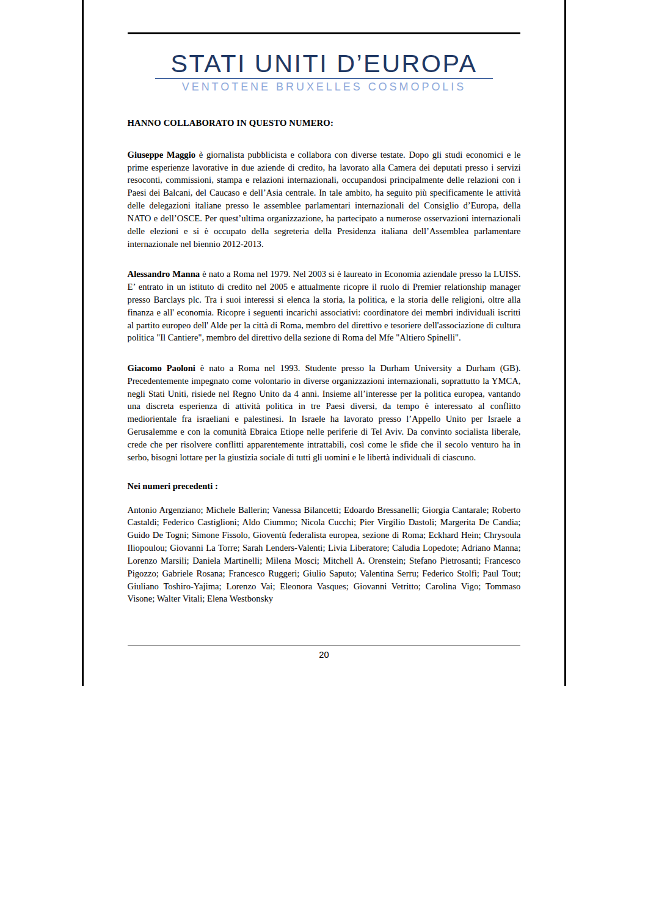STATI UNITI D’EUROPA
VENTOTENE BRUXELLES COSMOPOLIS
HANNO COLLABORATO IN QUESTO NUMERO:
Giuseppe Maggio è giornalista pubblicista e collabora con diverse testate. Dopo gli studi economici e le prime esperienze lavorative in due aziende di credito, ha lavorato alla Camera dei deputati presso i servizi resoconti, commissioni, stampa e relazioni internazionali, occupandosi principalmente delle relazioni con i Paesi dei Balcani, del Caucaso e dell’Asia centrale. In tale ambito, ha seguito più specificamente le attività delle delegazioni italiane presso le assemblee parlamentari internazionali del Consiglio d’Europa, della NATO e dell’OSCE. Per quest’ultima organizzazione, ha partecipato a numerose osservazioni internazionali delle elezioni e si è occupato della segreteria della Presidenza italiana dell’Assemblea parlamentare internazionale nel biennio 2012-2013.
Alessandro Manna è nato a Roma nel 1979. Nel 2003 si è laureato in Economia aziendale presso la LUISS. E’ entrato in un istituto di credito nel 2005 e attualmente ricopre il ruolo di Premier relationship manager presso Barclays plc. Tra i suoi interessi si elenca la storia, la politica, e la storia delle religioni, oltre alla finanza e all' economia. Ricopre i seguenti incarichi associativi: coordinatore dei membri individuali iscritti al partito europeo dell' Alde per la città di Roma, membro del direttivo e tesoriere dell'associazione di cultura politica "Il Cantiere", membro del direttivo della sezione di Roma del Mfe "Altiero Spinelli".
Giacomo Paoloni è nato a Roma nel 1993. Studente presso la Durham University a Durham (GB). Precedentemente impegnato come volontario in diverse organizzazioni internazionali, soprattutto la YMCA, negli Stati Uniti, risiede nel Regno Unito da 4 anni. Insieme all’interesse per la politica europea, vantando una discreta esperienza di attività politica in tre Paesi diversi, da tempo è interessato al conflitto mediorientale fra israeliani e palestinesi. In Israele ha lavorato presso l’Appello Unito per Israele a Gerusalemme e con la comunità Ebraica Etiope nelle periferie di Tel Aviv. Da convinto socialista liberale, crede che per risolvere conflitti apparentemente intrattabili, così come le sfide che il secolo venturo ha in serbo, bisogni lottare per la giustizia sociale di tutti gli uomini e le libertà individuali di ciascuno.
Nei numeri precedenti :
Antonio Argenziano; Michele Ballerin; Vanessa Bilancetti; Edoardo Bressanelli; Giorgia Cantarale; Roberto Castaldi; Federico Castiglioni; Aldo Ciummo; Nicola Cucchi; Pier Virgilio Dastoli; Margerita De Candia; Guido De Togni; Simone Fissolo, Gioventù federalista europea, sezione di Roma; Eckhard Hein; Chrysoula Iliopoulou; Giovanni La Torre; Sarah Lenders-Valenti; Livia Liberatore; Caludia Lopedote; Adriano Manna; Lorenzo Marsili; Daniela Martinelli; Milena Mosci; Mitchell A. Orenstein; Stefano Pietrosanti; Francesco Pigozzo; Gabriele Rosana; Francesco Ruggeri; Giulio Saputo; Valentina Serru; Federico Stolfi; Paul Tout; Giuliano Toshiro-Yajima; Lorenzo Vai; Eleonora Vasques; Giovanni Vetritto; Carolina Vigo; Tommaso Visone; Walter Vitali; Elena Westbonsky
20